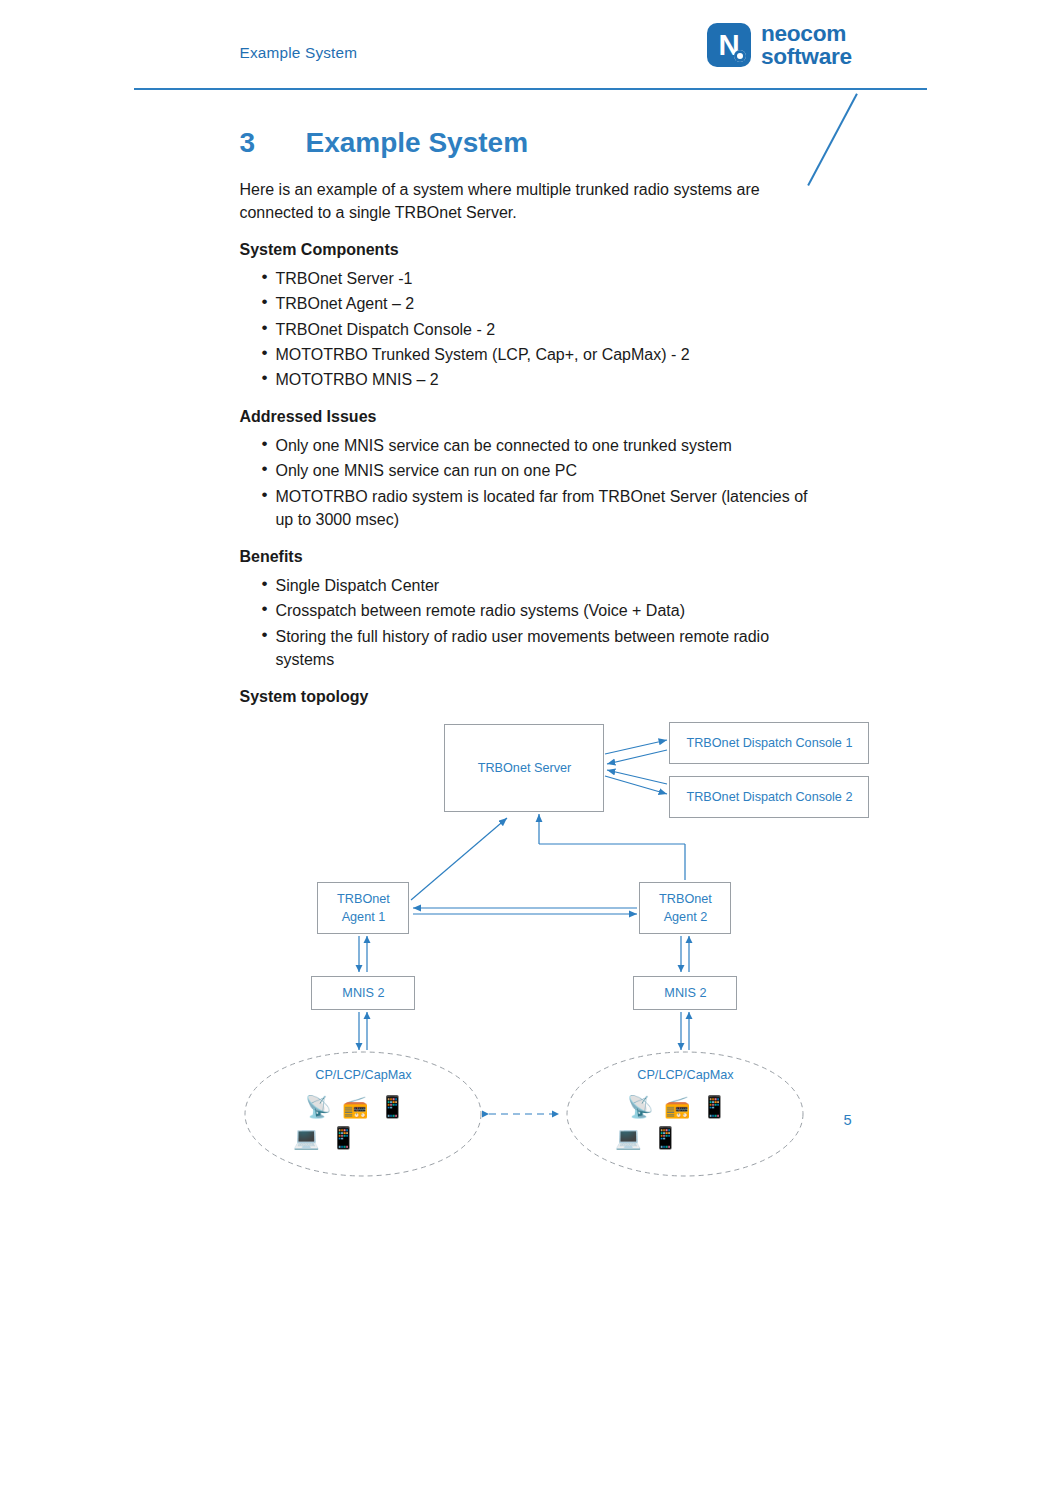Example System
neocom software
3 Example System
Here is an example of a system where multiple trunked radio systems are connected to a single TRBOnet Server.
System Components
TRBOnet Server -1
TRBOnet Agent – 2
TRBOnet Dispatch Console - 2
MOTOTRBO Trunked System (LCP, Cap+, or CapMax) - 2
MOTOTRBO MNIS – 2
Addressed Issues
Only one MNIS service can be connected to one trunked system
Only one MNIS service can run on one PC
MOTOTRBO radio system is located far from TRBOnet Server (latencies of up to 3000 msec)
Benefits
Single Dispatch Center
Crosspatch between remote radio systems (Voice + Data)
Storing the full history of radio user movements between remote radio systems
System topology
TRBOnet Server
TRBOnet Dispatch Console 1
TRBOnet Dispatch Console 2
TRBOnet
Agent 1
TRBOnet
Agent 2
MNIS 2
MNIS 2
CP/LCP/CapMax
CP/LCP/CapMax
📡 📻 📱
💻 📱
📡 📻 📱
💻 📱
5